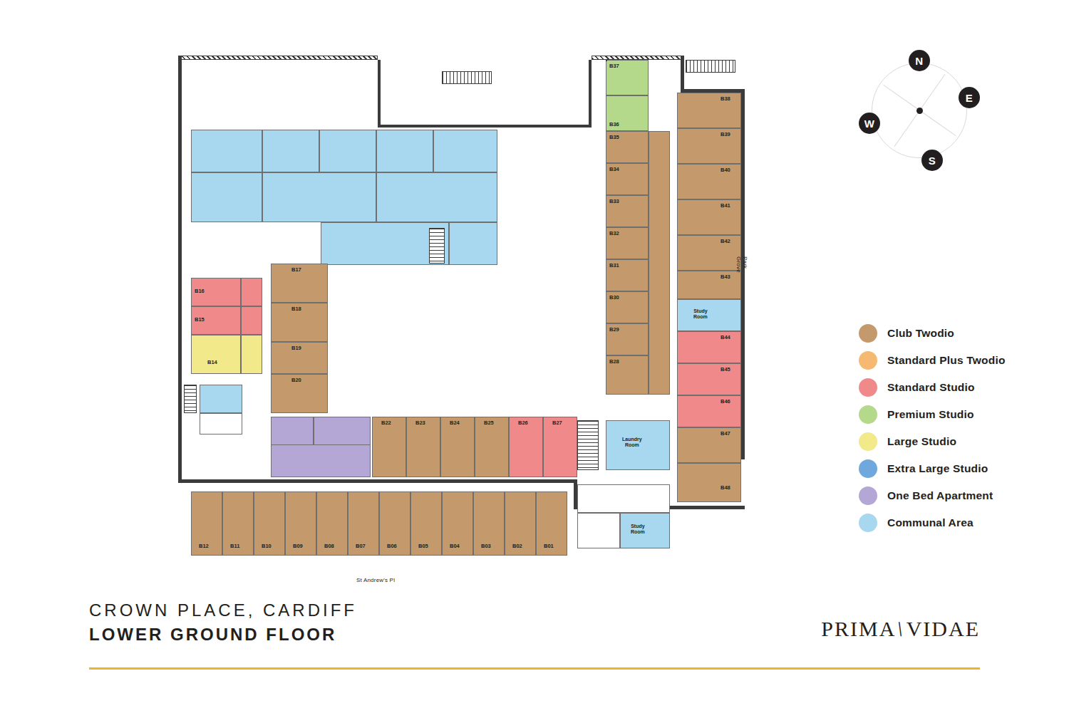N
E
W
S
Club Twodio
Standard Plus Twodio
Standard Studio
Premium Studio
Large Studio
Extra Large Studio
One Bed Apartment
Communal Area
CROWN PLACE, CARDIFF
LOWER GROUND FLOOR
PRIMA\VIDAE
Social Space
B16
B15
B14
B17
B18
B19
B20
B21
B22
B23
B24
B25
B26
B27
B12
B11
B10
B09
B08
B07
B06
B05
B04
B03
B02
B01
B37
B36
B35
B34
B33
B32
B31
B30
B29
B28
B38
B39
B40
B41
B42
B43
Study
Room
B44
B45
B46
B47
B48
Laundry
Room
Study
Room
Park Grove
St Andrew's Pl